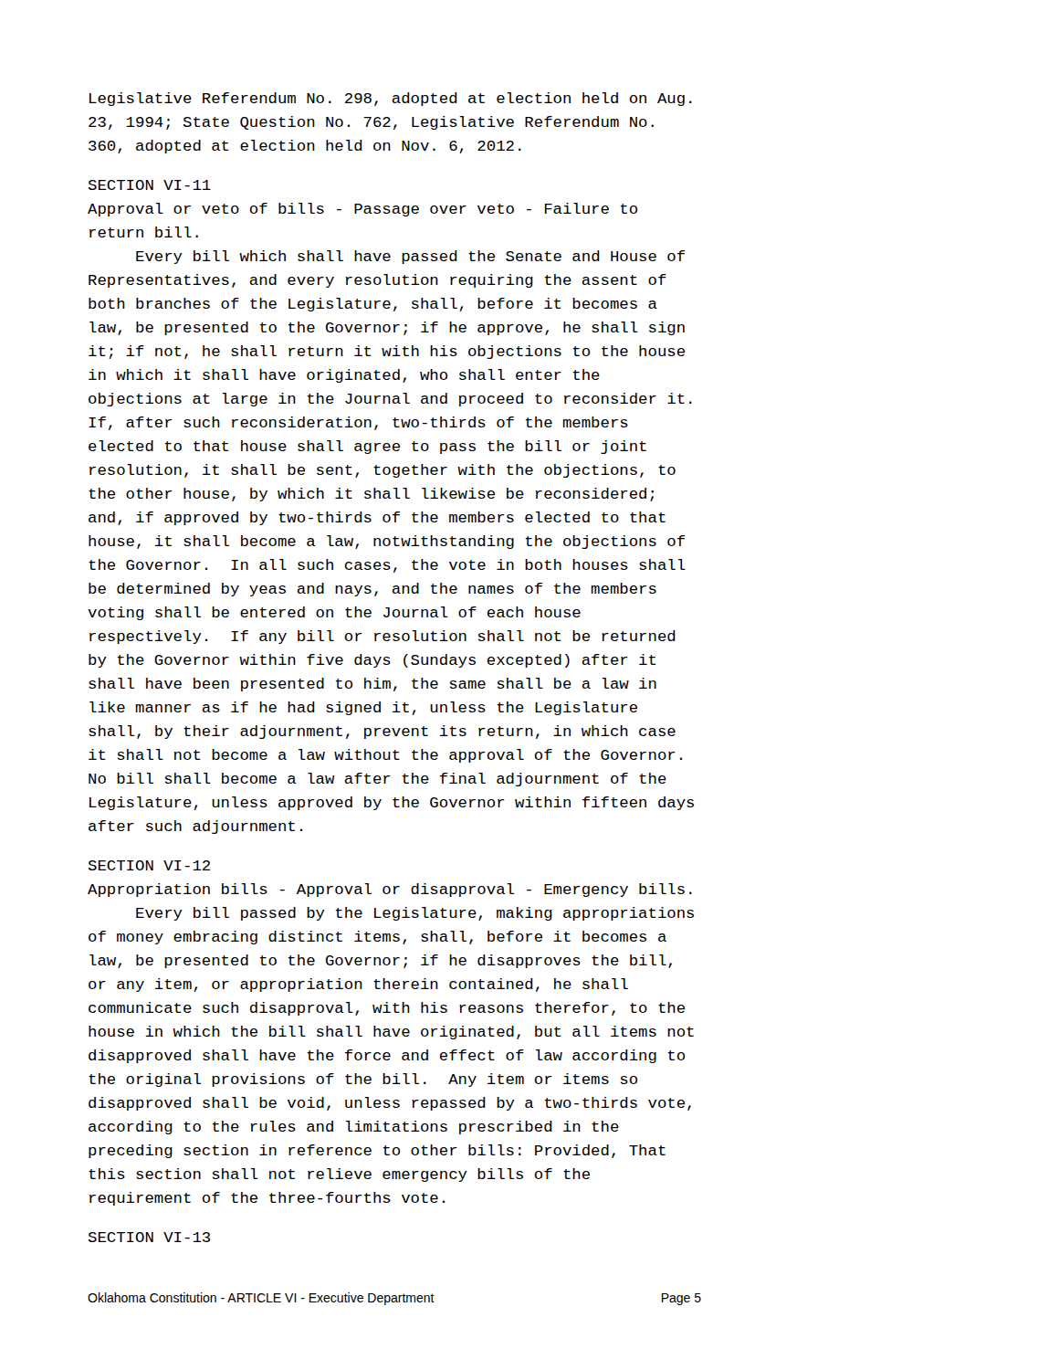Legislative Referendum No. 298, adopted at election held on Aug. 23, 1994; State Question No. 762, Legislative Referendum No. 360, adopted at election held on Nov. 6, 2012.
SECTION VI-11
Approval or veto of bills - Passage over veto - Failure to return bill. Every bill which shall have passed the Senate and House of Representatives, and every resolution requiring the assent of both branches of the Legislature, shall, before it becomes a law, be presented to the Governor; if he approve, he shall sign it; if not, he shall return it with his objections to the house in which it shall have originated, who shall enter the objections at large in the Journal and proceed to reconsider it. If, after such reconsideration, two-thirds of the members elected to that house shall agree to pass the bill or joint resolution, it shall be sent, together with the objections, to the other house, by which it shall likewise be reconsidered; and, if approved by two-thirds of the members elected to that house, it shall become a law, notwithstanding the objections of the Governor. In all such cases, the vote in both houses shall be determined by yeas and nays, and the names of the members voting shall be entered on the Journal of each house respectively. If any bill or resolution shall not be returned by the Governor within five days (Sundays excepted) after it shall have been presented to him, the same shall be a law in like manner as if he had signed it, unless the Legislature shall, by their adjournment, prevent its return, in which case it shall not become a law without the approval of the Governor. No bill shall become a law after the final adjournment of the Legislature, unless approved by the Governor within fifteen days after such adjournment.
SECTION VI-12
Appropriation bills - Approval or disapproval - Emergency bills. Every bill passed by the Legislature, making appropriations of money embracing distinct items, shall, before it becomes a law, be presented to the Governor; if he disapproves the bill, or any item, or appropriation therein contained, he shall communicate such disapproval, with his reasons therefor, to the house in which the bill shall have originated, but all items not disapproved shall have the force and effect of law according to the original provisions of the bill. Any item or items so disapproved shall be void, unless repassed by a two-thirds vote, according to the rules and limitations prescribed in the preceding section in reference to other bills: Provided, That this section shall not relieve emergency bills of the requirement of the three-fourths vote.
SECTION VI-13
Oklahoma Constitution - ARTICLE VI - Executive Department Page 5